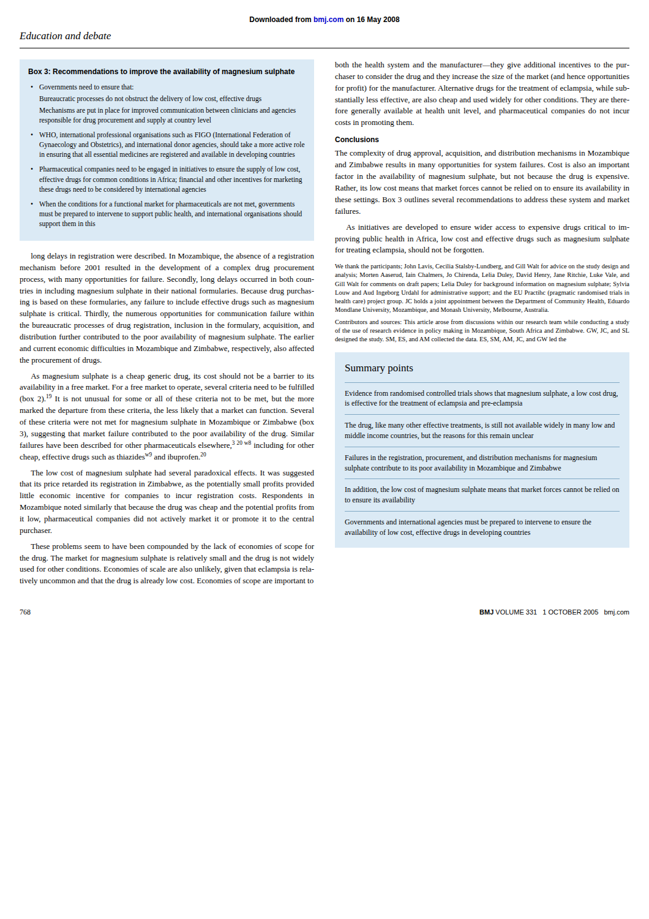Downloaded from bmj.com on 16 May 2008
Education and debate
Box 3: Recommendations to improve the availability of magnesium sulphate
Governments need to ensure that: Bureaucratic processes do not obstruct the delivery of low cost, effective drugs Mechanisms are put in place for improved communication between clinicians and agencies responsible for drug procurement and supply at country level
WHO, international professional organisations such as FIGO (International Federation of Gynaecology and Obstetrics), and international donor agencies, should take a more active role in ensuring that all essential medicines are registered and available in developing countries
Pharmaceutical companies need to be engaged in initiatives to ensure the supply of low cost, effective drugs for common conditions in Africa; financial and other incentives for marketing these drugs need to be considered by international agencies
When the conditions for a functional market for pharmaceuticals are not met, governments must be prepared to intervene to support public health, and international organisations should support them in this
long delays in registration were described. In Mozambique, the absence of a registration mechanism before 2001 resulted in the development of a complex drug procurement process, with many opportunities for failure. Secondly, long delays occurred in both countries in including magnesium sulphate in their national formularies. Because drug purchasing is based on these formularies, any failure to include effective drugs such as magnesium sulphate is critical. Thirdly, the numerous opportunities for communication failure within the bureaucratic processes of drug registration, inclusion in the formulary, acquisition, and distribution further contributed to the poor availability of magnesium sulphate. The earlier and current economic difficulties in Mozambique and Zimbabwe, respectively, also affected the procurement of drugs.
As magnesium sulphate is a cheap generic drug, its cost should not be a barrier to its availability in a free market. For a free market to operate, several criteria need to be fulfilled (box 2).19 It is not unusual for some or all of these criteria not to be met, but the more marked the departure from these criteria, the less likely that a market can function. Several of these criteria were not met for magnesium sulphate in Mozambique or Zimbabwe (box 3), suggesting that market failure contributed to the poor availability of the drug. Similar failures have been described for other pharmaceuticals elsewhere,3 20 w8 including for other cheap, effective drugs such as thiazidesw9 and ibuprofen.20
The low cost of magnesium sulphate had several paradoxical effects. It was suggested that its price retarded its registration in Zimbabwe, as the potentially small profits provided little economic incentive for companies to incur registration costs. Respondents in Mozambique noted similarly that because the drug was cheap and the potential profits from it low, pharmaceutical companies did not actively market it or promote it to the central purchaser.
These problems seem to have been compounded by the lack of economies of scope for the drug. The market for magnesium sulphate is relatively small and the drug is not widely used for other conditions. Economies of scale are also unlikely, given that eclampsia is relatively uncommon and that the drug is already low cost. Economies of scope are important to
both the health system and the manufacturer—they give additional incentives to the purchaser to consider the drug and they increase the size of the market (and hence opportunities for profit) for the manufacturer. Alternative drugs for the treatment of eclampsia, while substantially less effective, are also cheap and used widely for other conditions. They are therefore generally available at health unit level, and pharmaceutical companies do not incur costs in promoting them.
Conclusions
The complexity of drug approval, acquisition, and distribution mechanisms in Mozambique and Zimbabwe results in many opportunities for system failures. Cost is also an important factor in the availability of magnesium sulphate, but not because the drug is expensive. Rather, its low cost means that market forces cannot be relied on to ensure its availability in these settings. Box 3 outlines several recommendations to address these system and market failures.
As initiatives are developed to ensure wider access to expensive drugs critical to improving public health in Africa, low cost and effective drugs such as magnesium sulphate for treating eclampsia, should not be forgotten.
We thank the participants; John Lavis, Cecilia Stalsby-Lundberg, and Gill Walt for advice on the study design and analysis; Morten Aaserud, Iain Chalmers, Jo Chirenda, Lelia Duley, David Henry, Jane Ritchie, Luke Vale, and Gill Walt for comments on draft papers; Lelia Duley for background information on magnesium sulphate; Sylvia Louw and Aud Ingeborg Urdahl for administrative support; and the EU Practihc (pragmatic randomised trials in health care) project group. JC holds a joint appointment between the Department of Community Health, Eduardo Mondlane University, Mozambique, and Monash University, Melbourne, Australia.
Contributors and sources: This article arose from discussions within our research team while conducting a study of the use of research evidence in policy making in Mozambique, South Africa and Zimbabwe. GW, JC, and SL designed the study. SM, ES, and AM collected the data. ES, SM, AM, JC, and GW led the
Summary points
Evidence from randomised controlled trials shows that magnesium sulphate, a low cost drug, is effective for the treatment of eclampsia and pre-eclampsia
The drug, like many other effective treatments, is still not available widely in many low and middle income countries, but the reasons for this remain unclear
Failures in the registration, procurement, and distribution mechanisms for magnesium sulphate contribute to its poor availability in Mozambique and Zimbabwe
In addition, the low cost of magnesium sulphate means that market forces cannot be relied on to ensure its availability
Governments and international agencies must be prepared to intervene to ensure the availability of low cost, effective drugs in developing countries
768
BMJ VOLUME 331 1 OCTOBER 2005 bmj.com